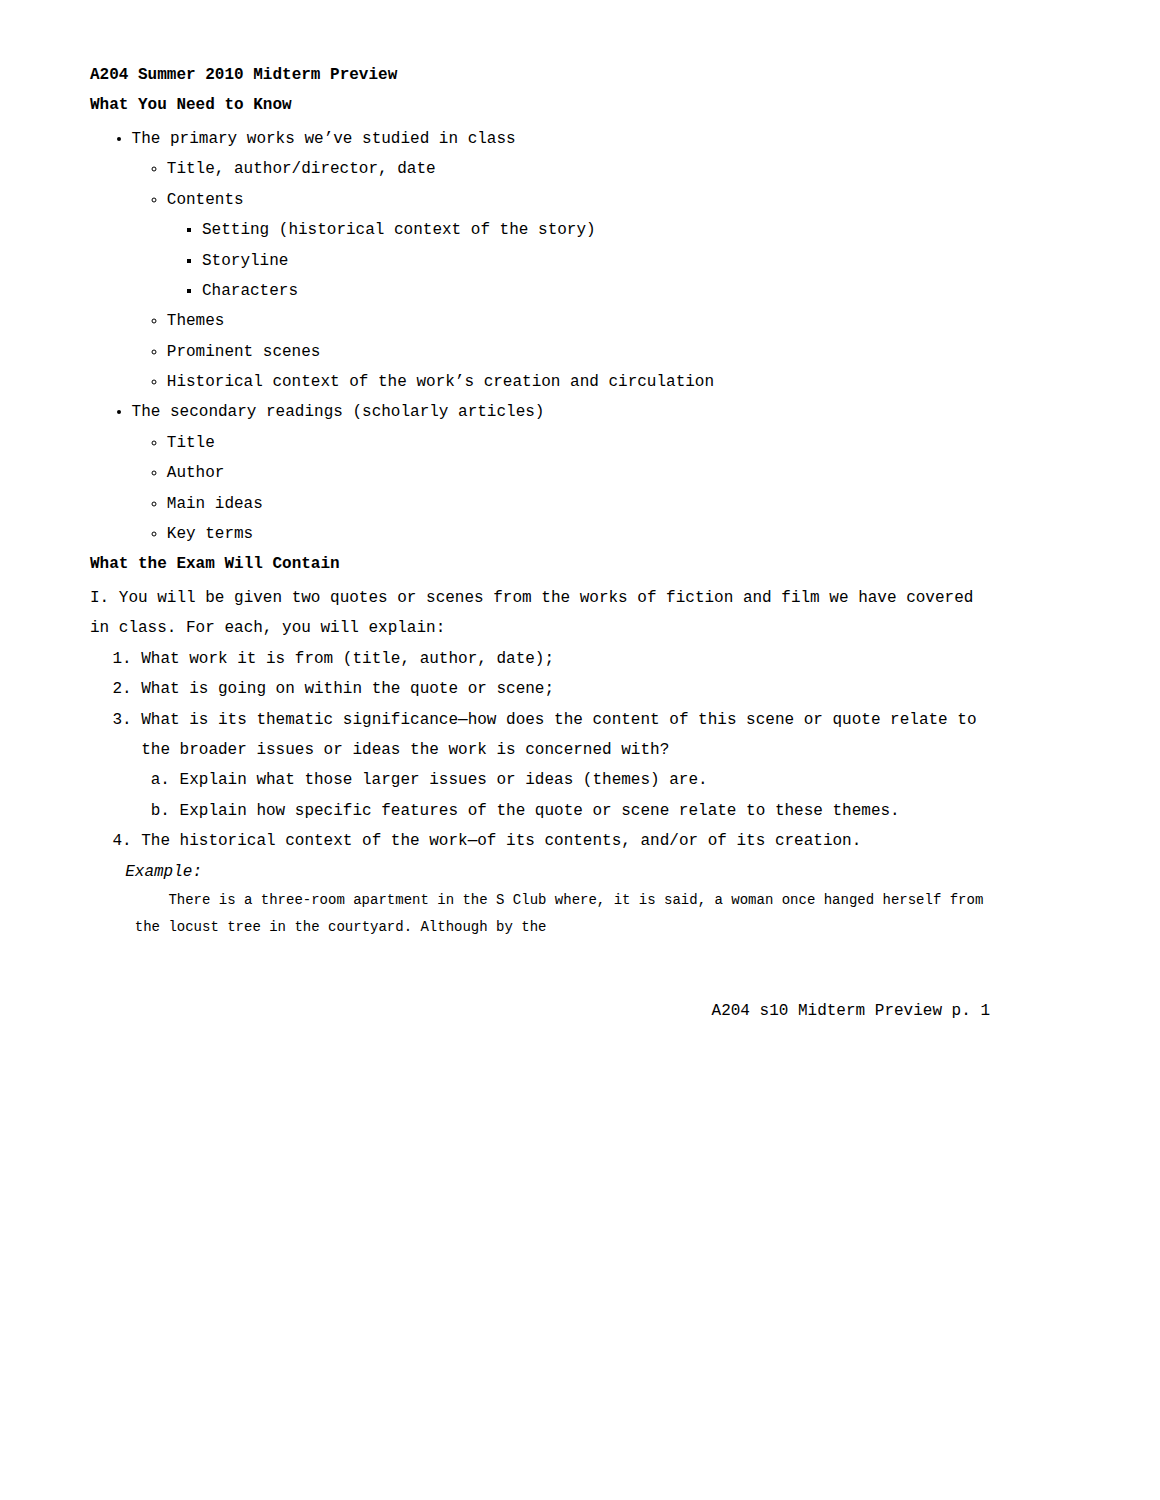A204 Summer 2010 Midterm Preview
What You Need to Know
The primary works we’ve studied in class
Title, author/director, date
Contents
Setting (historical context of the story)
Storyline
Characters
Themes
Prominent scenes
Historical context of the work’s creation and circulation
The secondary readings (scholarly articles)
Title
Author
Main ideas
Key terms
What the Exam Will Contain
I. You will be given two quotes or scenes from the works of fiction and film we have covered in class. For each, you will explain:
What work it is from (title, author, date);
What is going on within the quote or scene;
What is its thematic significance—how does the content of this scene or quote relate to the broader issues or ideas the work is concerned with?
Explain what those larger issues or ideas (themes) are.
Explain how specific features of the quote or scene relate to these themes.
The historical context of the work—of its contents, and/or of its creation.
Example:
There is a three-room apartment in the S Club where, it is said, a woman once hanged herself from the locust tree in the courtyard. Although by the
A204 s10 Midterm Preview p. 1